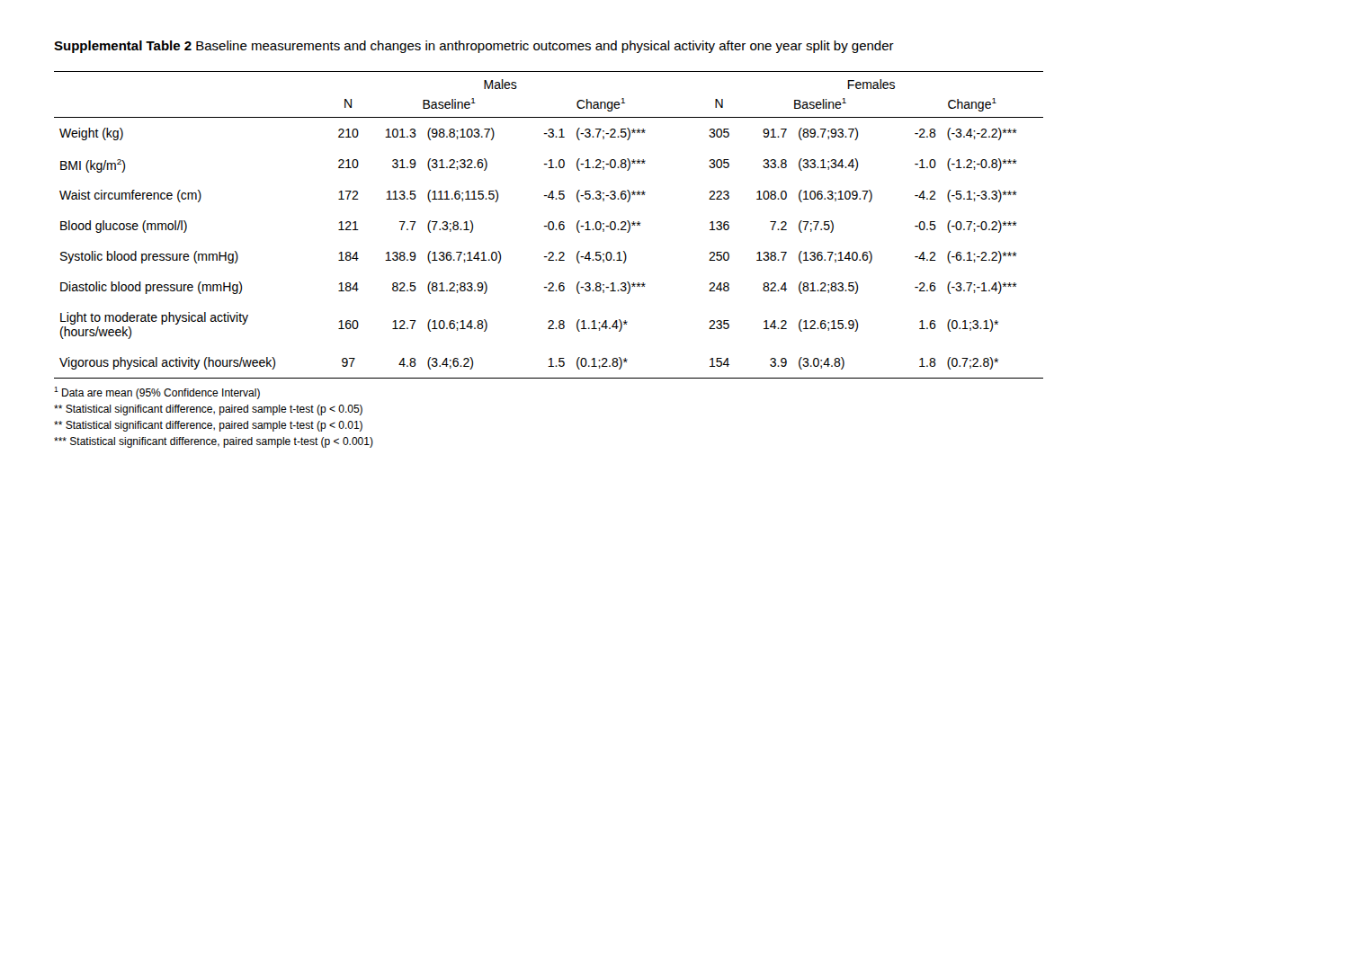Supplemental Table 2 Baseline measurements and changes in anthropometric outcomes and physical activity after one year split by gender
| | Males | | Females |
| --- | --- | --- | --- |
| | N | Baseline 1 | Change 1 | | N | Baseline 1 | Change 1 |
| Weight (kg) | 210 | 101.3 | (98.8;103.7) | -3.1 | (-3.7;-2.5)*** | | 305 | 91.7 | (89.7;93.7) | -2.8 | (-3.4;-2.2)*** |
| BMI (kg/m 2 ) | 210 | 31.9 | (31.2;32.6) | -1.0 | (-1.2;-0.8)*** | | 305 | 33.8 | (33.1;34.4) | -1.0 | (-1.2;-0.8)*** |
| Waist circumference (cm) | 172 | 113.5 | (111.6;115.5) | -4.5 | (-5.3;-3.6)*** | | 223 | 108.0 | (106.3;109.7) | -4.2 | (-5.1;-3.3)*** |
| Blood glucose (mmol/l) | 121 | 7.7 | (7.3;8.1) | -0.6 | (-1.0;-0.2)** | | 136 | 7.2 | (7;7.5) | -0.5 | (-0.7;-0.2)*** |
| Systolic blood pressure (mmHg) | 184 | 138.9 | (136.7;141.0) | -2.2 | (-4.5;0.1) | | 250 | 138.7 | (136.7;140.6) | -4.2 | (-6.1;-2.2)*** |
| Diastolic blood pressure (mmHg) | 184 | 82.5 | (81.2;83.9) | -2.6 | (-3.8;-1.3)*** | | 248 | 82.4 | (81.2;83.5) | -2.6 | (-3.7;-1.4)*** |
| Light to moderate physical activity (hours/week) | 160 | 12.7 | (10.6;14.8) | 2.8 | (1.1;4.4)* | | 235 | 14.2 | (12.6;15.9) | 1.6 | (0.1;3.1)* |
| Vigorous physical activity (hours/week) | 97 | 4.8 | (3.4;6.2) | 1.5 | (0.1;2.8)* | | 154 | 3.9 | (3.0;4.8) | 1.8 | (0.7;2.8)* |
1 Data are mean (95% Confidence Interval)
** Statistical significant difference, paired sample t-test (p < 0.05)
** Statistical significant difference, paired sample t-test (p < 0.01)
*** Statistical significant difference, paired sample t-test (p < 0.001)